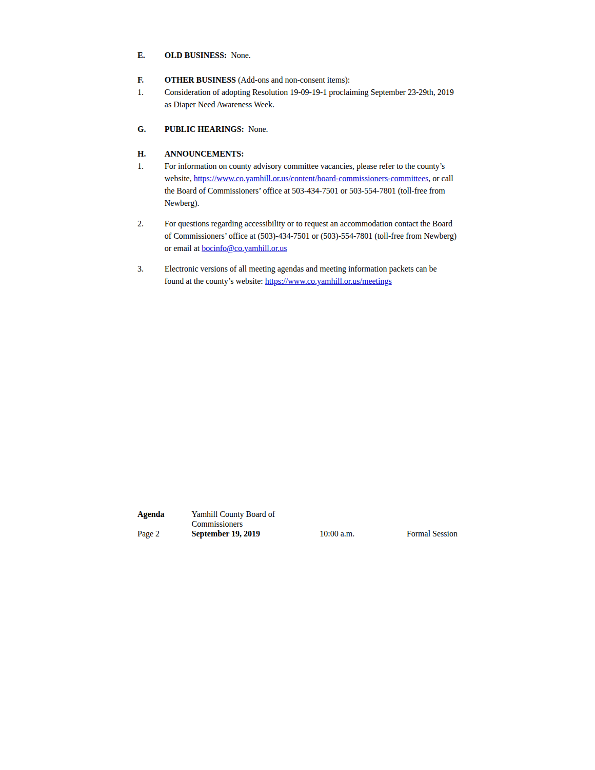E.
OLD BUSINESS: None.
F.
OTHER BUSINESS (Add-ons and non-consent items):
1.
Consideration of adopting Resolution 19-09-19-1 proclaiming September 23-29th, 2019 as Diaper Need Awareness Week.
G.
PUBLIC HEARINGS: None.
H.
ANNOUNCEMENTS:
1.
For information on county advisory committee vacancies, please refer to the county’s website, https://www.co.yamhill.or.us/content/board-commissioners-committees, or call the Board of Commissioners’ office at 503-434-7501 or 503-554-7801 (toll-free from Newberg).
2.
For questions regarding accessibility or to request an accommodation contact the Board of Commissioners’ office at (503)-434-7501 or (503)-554-7801 (toll-free from Newberg) or email at bocinfo@co.yamhill.or.us
3.
Electronic versions of all meeting agendas and meeting information packets can be found at the county’s website: https://www.co.yamhill.or.us/meetings
| Agenda | Yamhill County Board of Commissioners | | |
| Page 2 | September 19, 2019 | 10:00 a.m. | Formal Session |